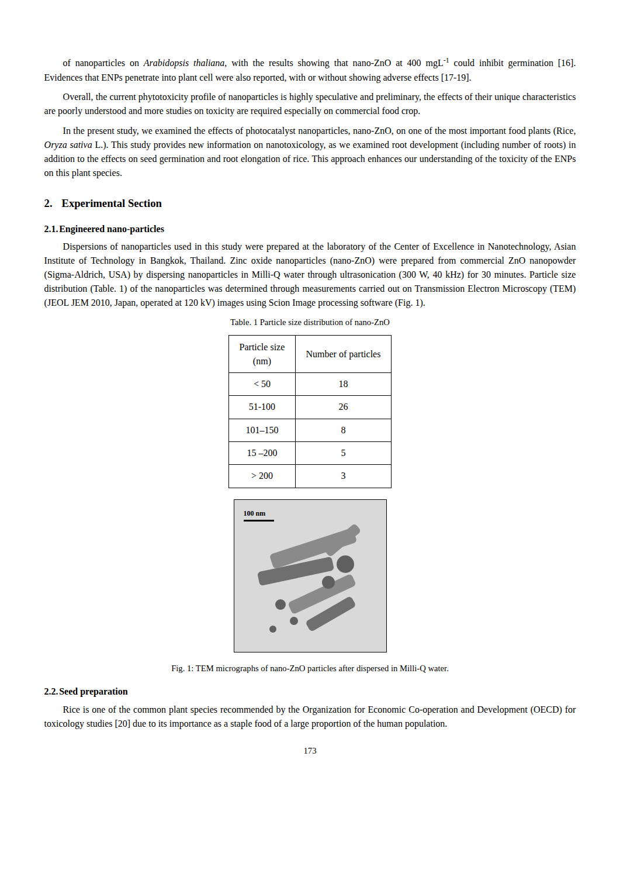of nanoparticles on Arabidopsis thaliana, with the results showing that nano-ZnO at 400 mgL-1 could inhibit germination [16]. Evidences that ENPs penetrate into plant cell were also reported, with or without showing adverse effects [17-19].
Overall, the current phytotoxicity profile of nanoparticles is highly speculative and preliminary, the effects of their unique characteristics are poorly understood and more studies on toxicity are required especially on commercial food crop.
In the present study, we examined the effects of photocatalyst nanoparticles, nano-ZnO, on one of the most important food plants (Rice, Oryza sativa L.). This study provides new information on nanotoxicology, as we examined root development (including number of roots) in addition to the effects on seed germination and root elongation of rice. This approach enhances our understanding of the toxicity of the ENPs on this plant species.
2. Experimental Section
2.1. Engineered nano-particles
Dispersions of nanoparticles used in this study were prepared at the laboratory of the Center of Excellence in Nanotechnology, Asian Institute of Technology in Bangkok, Thailand. Zinc oxide nanoparticles (nano-ZnO) were prepared from commercial ZnO nanopowder (Sigma-Aldrich, USA) by dispersing nanoparticles in Milli-Q water through ultrasonication (300 W, 40 kHz) for 30 minutes. Particle size distribution (Table. 1) of the nanoparticles was determined through measurements carried out on Transmission Electron Microscopy (TEM) (JEOL JEM 2010, Japan, operated at 120 kV) images using Scion Image processing software (Fig. 1).
Table. 1 Particle size distribution of nano-ZnO
| Particle size (nm) | Number of particles |
| --- | --- |
| < 50 | 18 |
| 51-100 | 26 |
| 101–150 | 8 |
| 15 –200 | 5 |
| > 200 | 3 |
100 nm
Fig. 1: TEM micrographs of nano-ZnO particles after dispersed in Milli-Q water.
2.2. Seed preparation
Rice is one of the common plant species recommended by the Organization for Economic Co-operation and Development (OECD) for toxicology studies [20] due to its importance as a staple food of a large proportion of the human population.
173